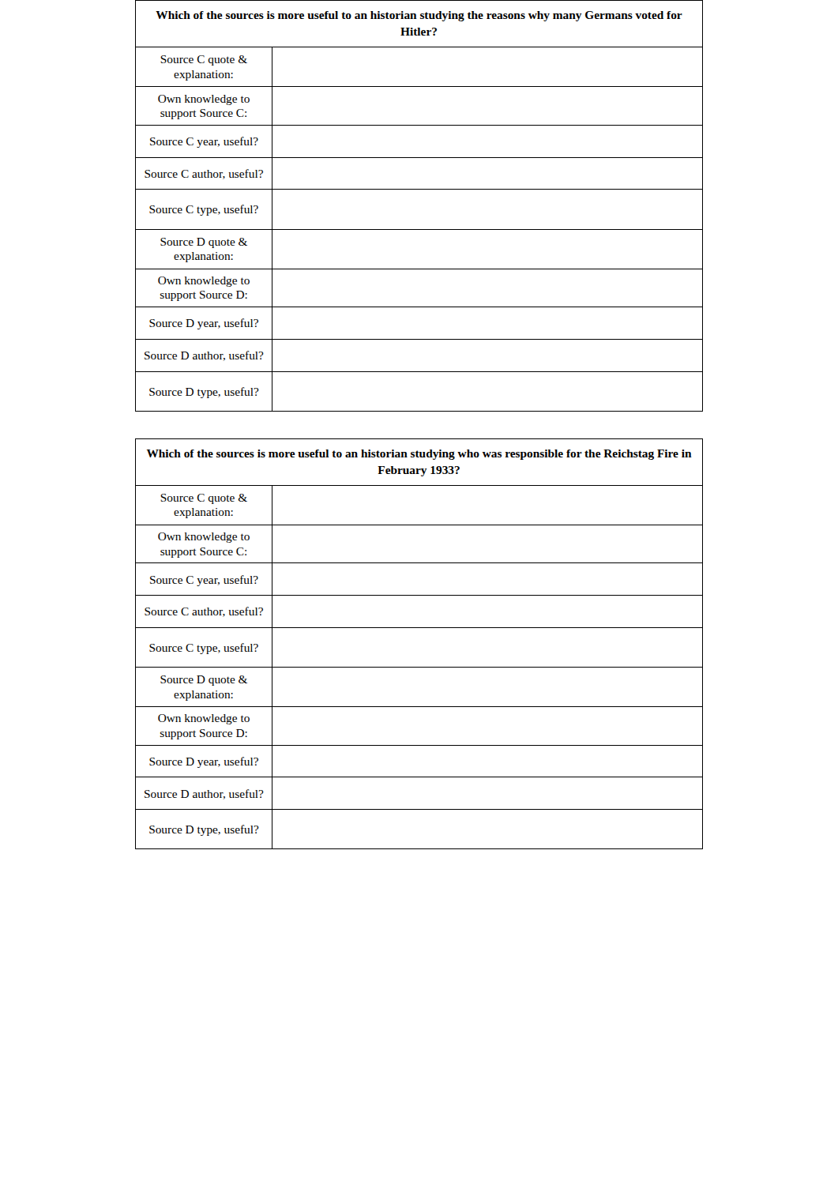| Which of the sources is more useful to an historian studying the reasons why many Germans voted for Hitler? |
| --- |
| Source C quote & explanation: | |
| Own knowledge to support Source C: | |
| Source C year, useful? | |
| Source C author, useful? | |
| Source C type, useful? | |
| Source D quote & explanation: | |
| Own knowledge to support Source D: | |
| Source D year, useful? | |
| Source D author, useful? | |
| Source D type, useful? | |
| Which of the sources is more useful to an historian studying who was responsible for the Reichstag Fire in February 1933? |
| --- |
| Source C quote & explanation: | |
| Own knowledge to support Source C: | |
| Source C year, useful? | |
| Source C author, useful? | |
| Source C type, useful? | |
| Source D quote & explanation: | |
| Own knowledge to support Source D: | |
| Source D year, useful? | |
| Source D author, useful? | |
| Source D type, useful? | |